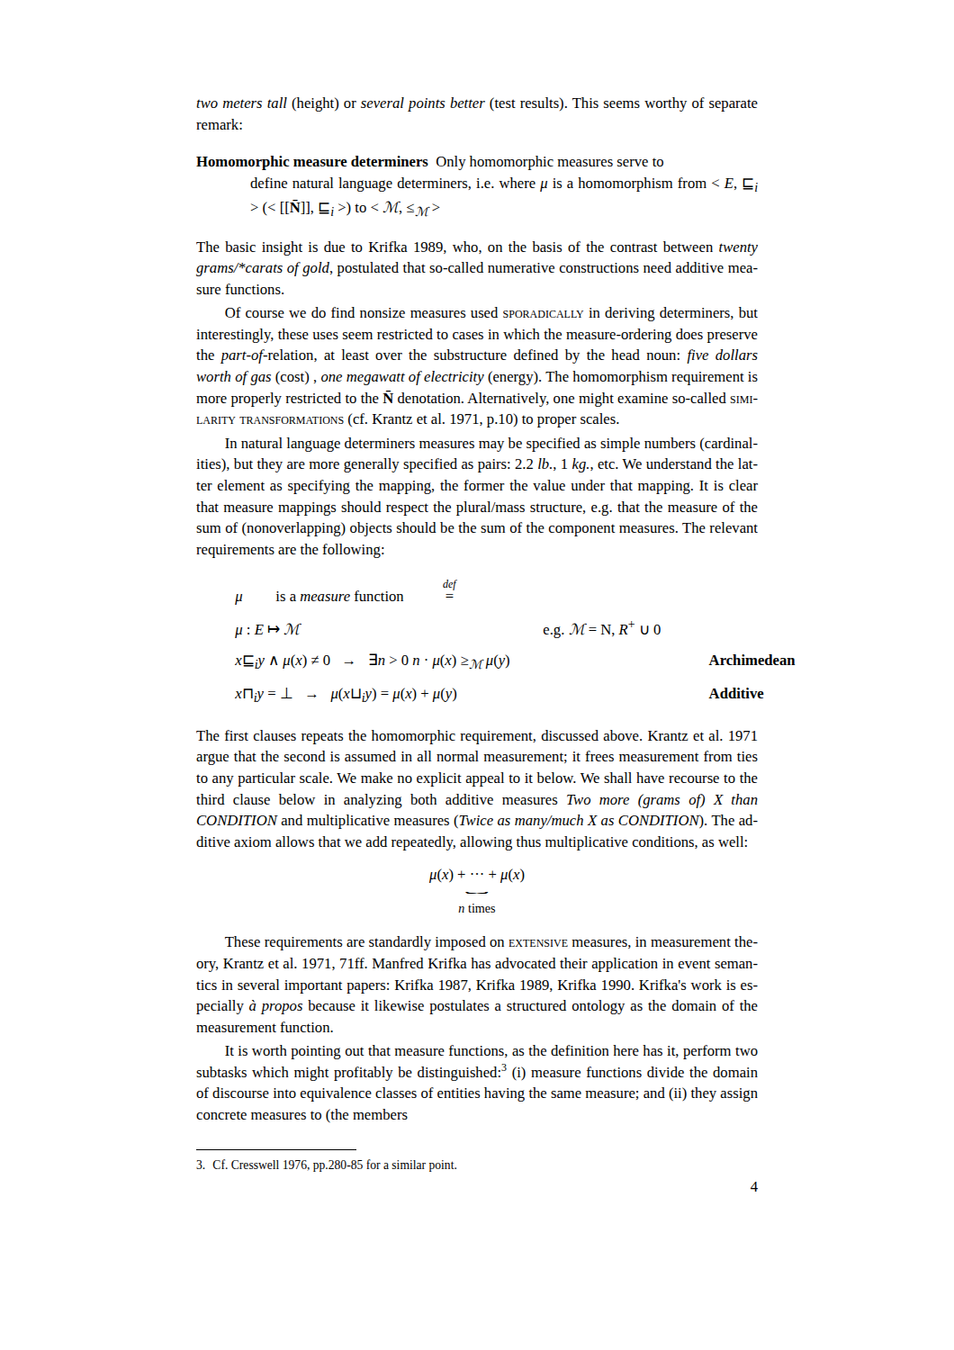two meters tall (height) or several points better (test results). This seems worthy of separate remark:
Homomorphic measure determiners Only homomorphic measures serve to
define natural language determiners, i.e. where μ is a homomorphism from < E, ⊑i > (< [[N̄]], ⊑i >) to < ℳ, ≤ℳ >
The basic insight is due to Krifka 1989, who, on the basis of the contrast between twenty grams/*carats of gold, postulated that so-called numerative constructions need additive measure functions.
Of course we do find nonsize measures used sporadically in deriving determiners, but interestingly, these uses seem restricted to cases in which the measure-ordering does preserve the part-of-relation, at least over the substructure defined by the head noun: five dollars worth of gas (cost) , one megawatt of electricity (energy). The homomorphism requirement is more properly restricted to the N̄ denotation. Alternatively, one might examine so-called similarity transformations (cf. Krantz et al. 1971, p.10) to proper scales.
In natural language determiners measures may be specified as simple numbers (cardinalities), but they are more generally specified as pairs: 2.2 lb., 1 kg., etc. We understand the latter element as specifying the mapping, the former the value under that mapping. It is clear that measure mappings should respect the plural/mass structure, e.g. that the measure of the sum of (nonoverlapping) objects should be the sum of the component measures. The relevant requirements are the following:
| μ | is a measure function | def = | |
| μ : E ↦ ℳ | e.g. ℳ = N, R + ∪ 0 | |
| x ⊑ i y ∧ μ ( x ) ≠ 0 → ∃ n > 0 n · μ ( x ) ≥ ℳ μ ( y ) | | Archimedean |
| x ⊓ i y = ⊥ → μ ( x ⊔ i y ) = μ ( x ) + μ ( y ) | | Additive |
The first clauses repeats the homomorphic requirement, discussed above. Krantz et al. 1971 argue that the second is assumed in all normal measurement; it frees measurement from ties to any particular scale. We make no explicit appeal to it below. We shall have recourse to the third clause below in analyzing both additive measures Two more (grams of) X than CONDITION and multiplicative measures (Twice as many/much X as CONDITION). The additive axiom allows that we add repeatedly, allowing thus multiplicative conditions, as well:
μ(x) + ··· + μ(x) ⏟ n times
These requirements are standardly imposed on extensive measures, in measurement theory, Krantz et al. 1971, 71ff. Manfred Krifka has advocated their application in event semantics in several important papers: Krifka 1987, Krifka 1989, Krifka 1990. Krifka's work is especially à propos because it likewise postulates a structured ontology as the domain of the measurement function.
It is worth pointing out that measure functions, as the definition here has it, perform two subtasks which might profitably be distinguished:3 (i) measure functions divide the domain of discourse into equivalence classes of entities having the same measure; and (ii) they assign concrete measures to (the members
3. Cf. Cresswell 1976, pp.280-85 for a similar point.
4